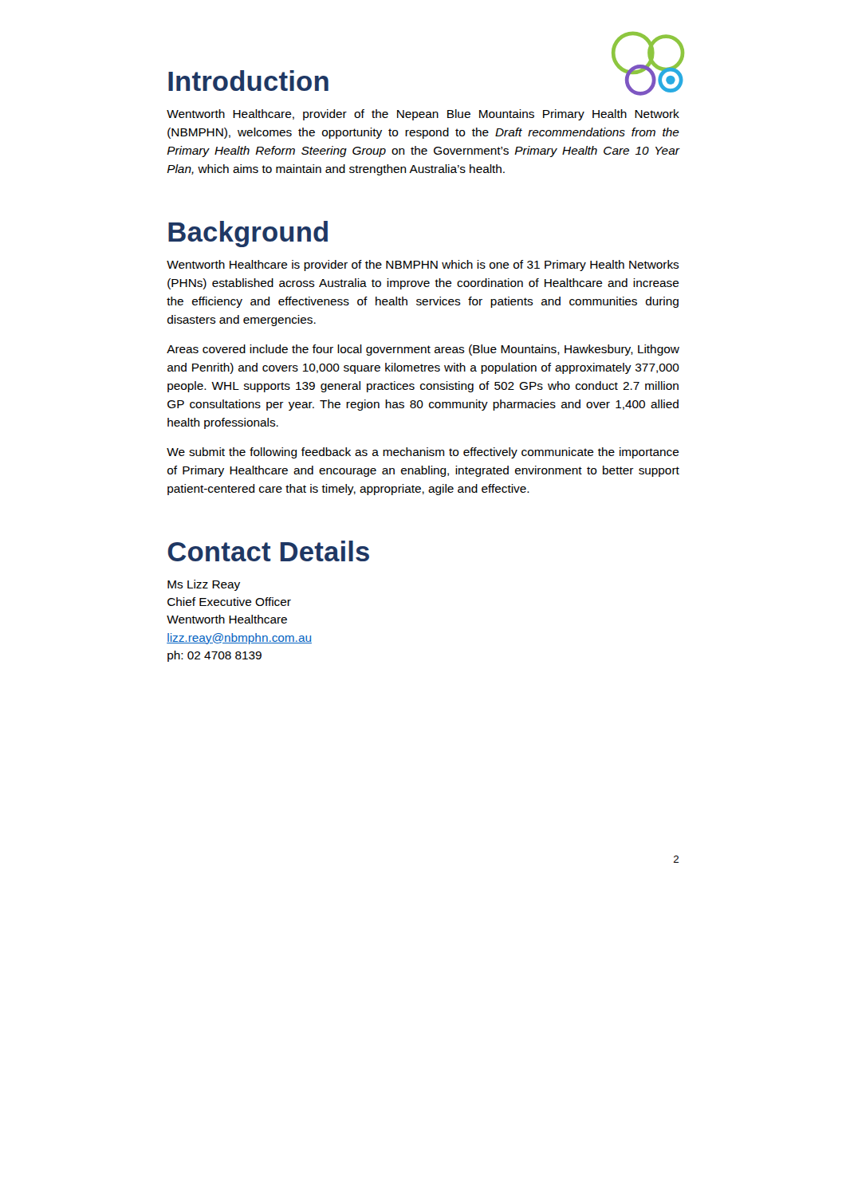Introduction
Wentworth Healthcare, provider of the Nepean Blue Mountains Primary Health Network (NBMPHN), welcomes the opportunity to respond to the Draft recommendations from the Primary Health Reform Steering Group on the Government’s Primary Health Care 10 Year Plan, which aims to maintain and strengthen Australia’s health.
Background
Wentworth Healthcare is provider of the NBMPHN which is one of 31 Primary Health Networks (PHNs) established across Australia to improve the coordination of Healthcare and increase the efficiency and effectiveness of health services for patients and communities during disasters and emergencies.
Areas covered include the four local government areas (Blue Mountains, Hawkesbury, Lithgow and Penrith) and covers 10,000 square kilometres with a population of approximately 377,000 people. WHL supports 139 general practices consisting of 502 GPs who conduct 2.7 million GP consultations per year. The region has 80 community pharmacies and over 1,400 allied health professionals.
We submit the following feedback as a mechanism to effectively communicate the importance of Primary Healthcare and encourage an enabling, integrated environment to better support patient-centered care that is timely, appropriate, agile and effective.
Contact Details
Ms Lizz Reay
Chief Executive Officer
Wentworth Healthcare
lizz.reay@nbmphn.com.au
ph: 02 4708 8139
2